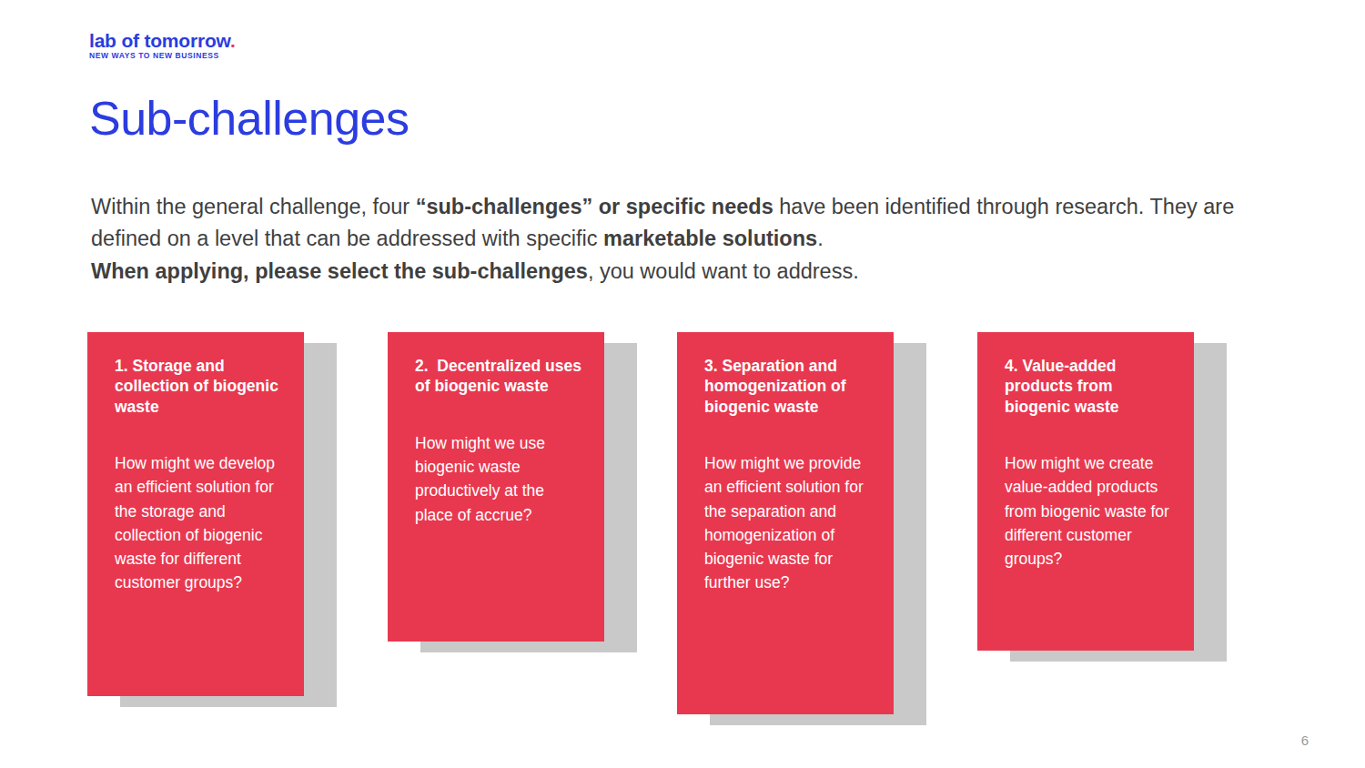lab of tomorrow.
NEW WAYS TO NEW BUSINESS
Sub-challenges
Within the general challenge, four “sub-challenges” or specific needs have been identified through research. They are defined on a level that can be addressed with specific marketable solutions.
When applying, please select the sub-challenges, you would want to address.
1. Storage and collection of biogenic waste
How might we develop an efficient solution for the storage and collection of biogenic waste for different customer groups?
2. Decentralized uses of biogenic waste
How might we use biogenic waste productively at the place of accrue?
3. Separation and homogenization of biogenic waste
How might we provide an efficient solution for the separation and homogenization of biogenic waste for further use?
4. Value-added products from biogenic waste
How might we create value-added products from biogenic waste for different customer groups?
6